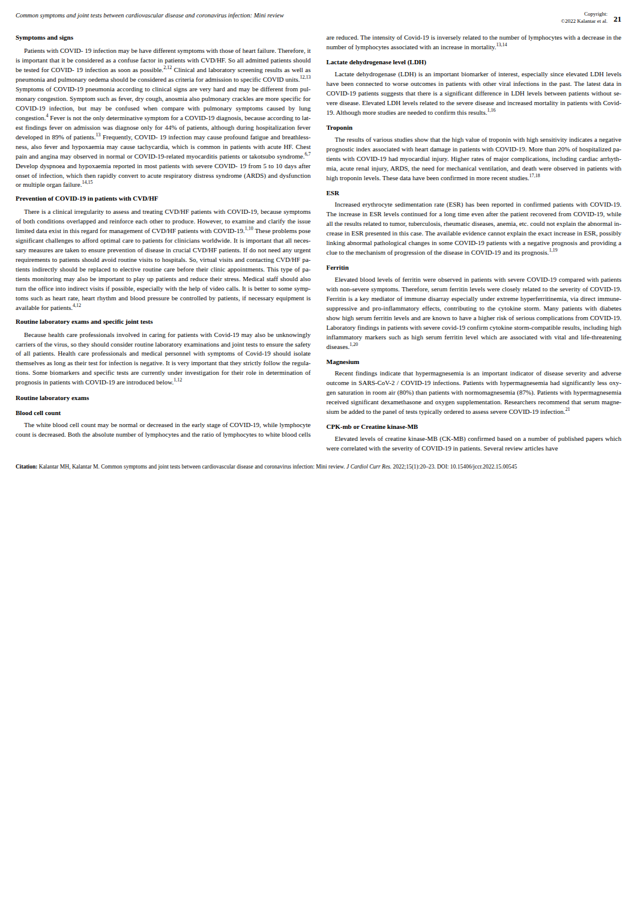Common symptoms and joint tests between cardiovascular disease and coronavirus infection: Mini review
Copyright: ©2022 Kalantar et al. 21
Symptoms and signs
Patients with COVID- 19 infection may be have different symptoms with those of heart failure. Therefore, it is important that it be considered as a confuse factor in patients with CVD/HF. So all admitted patients should be tested for COVID- 19 infection as soon as possible.2,12 Clinical and laboratory screening results as well as pneumonia and pulmonary oedema should be considered as criteria for admission to specific COVID units.12,13 Symptoms of COVID-19 pneumonia according to clinical signs are very hard and may be different from pulmonary congestion. Symptom such as fever, dry cough, anosmia also pulmonary crackles are more specific for COVID-19 infection, but may be confused when compare with pulmonary symptoms caused by lung congestion.4 Fever is not the only determinative symptom for a COVID-19 diagnosis, because according to latest findings fever on admission was diagnose only for 44% of patients, although during hospitalization fever developed in 89% of patients.13 Frequently, COVID- 19 infection may cause profound fatigue and breathlessness, also fever and hypoxaemia may cause tachycardia, which is common in patients with acute HF. Chest pain and angina may observed in normal or COVID-19-related myocarditis patients or takotsubo syndrome.6,7 Develop dyspnoea and hypoxaemia reported in most patients with severe COVID- 19 from 5 to 10 days after onset of infection, which then rapidly convert to acute respiratory distress syndrome (ARDS) and dysfunction or multiple organ failure.14,15
Prevention of COVID-19 in patients with CVD/HF
There is a clinical irregularity to assess and treating CVD/HF patients with COVID-19, because symptoms of both conditions overlapped and reinforce each other to produce. However, to examine and clarify the issue limited data exist in this regard for management of CVD/HF patients with COVID-19.1,10 These problems pose significant challenges to afford optimal care to patients for clinicians worldwide. It is important that all necessary measures are taken to ensure prevention of disease in crucial CVD/HF patients. If do not need any urgent requirements to patients should avoid routine visits to hospitals. So, virtual visits and contacting CVD/HF patients indirectly should be replaced to elective routine care before their clinic appointments. This type of patients monitoring may also be important to play up patients and reduce their stress. Medical staff should also turn the office into indirect visits if possible, especially with the help of video calls. It is better to some symptoms such as heart rate, heart rhythm and blood pressure be controlled by patients, if necessary equipment is available for patients.4,12
Routine laboratory exams and specific joint tests
Because health care professionals involved in caring for patients with Covid-19 may also be unknowingly carriers of the virus, so they should consider routine laboratory examinations and joint tests to ensure the safety of all patients. Health care professionals and medical personnel with symptoms of Covid-19 should isolate themselves as long as their test for infection is negative. It is very important that they strictly follow the regulations. Some biomarkers and specific tests are currently under investigation for their role in determination of prognosis in patients with COVID-19 are introduced below.1,12
Routine laboratory exams
Blood cell count
The white blood cell count may be normal or decreased in the early stage of COVID-19, while lymphocyte count is decreased. Both the absolute number of lymphocytes and the ratio of lymphocytes to white blood cells are reduced. The intensity of Covid-19 is inversely related to the number of lymphocytes with a decrease in the number of lymphocytes associated with an increase in mortality.13,14
Lactate dehydrogenase level (LDH)
Lactate dehydrogenase (LDH) is an important biomarker of interest, especially since elevated LDH levels have been connected to worse outcomes in patients with other viral infections in the past. The latest data in COVID-19 patients suggests that there is a significant difference in LDH levels between patients without severe disease. Elevated LDH levels related to the severe disease and increased mortality in patients with Covid-19. Although more studies are needed to confirm this results.1,16
Troponin
The results of various studies show that the high value of troponin with high sensitivity indicates a negative prognostic index associated with heart damage in patients with COVID-19. More than 20% of hospitalized patients with COVID-19 had myocardial injury. Higher rates of major complications, including cardiac arrhythmia, acute renal injury, ARDS, the need for mechanical ventilation, and death were observed in patients with high troponin levels. These data have been confirmed in more recent studies.17,18
ESR
Increased erythrocyte sedimentation rate (ESR) has been reported in confirmed patients with COVID-19. The increase in ESR levels continued for a long time even after the patient recovered from COVID-19, while all the results related to tumor, tuberculosis, rheumatic diseases, anemia, etc. could not explain the abnormal increase in ESR presented in this case. The available evidence cannot explain the exact increase in ESR, possibly linking abnormal pathological changes in some COVID-19 patients with a negative prognosis and providing a clue to the mechanism of progression of the disease in COVID-19 and its prognosis.1,19
Ferritin
Elevated blood levels of ferritin were observed in patients with severe COVID-19 compared with patients with non-severe symptoms. Therefore, serum ferritin levels were closely related to the severity of COVID-19. Ferritin is a key mediator of immune disarray especially under extreme hyperferritinemia, via direct immune-suppressive and pro-inflammatory effects, contributing to the cytokine storm. Many patients with diabetes show high serum ferritin levels and are known to have a higher risk of serious complications from COVID-19. Laboratory findings in patients with severe covid-19 confirm cytokine storm-compatible results, including high inflammatory markers such as high serum ferritin level which are associated with vital and life-threatening diseases.1,20
Magnesium
Recent findings indicate that hypermagnesemia is an important indicator of disease severity and adverse outcome in SARS-CoV-2 / COVID-19 infections. Patients with hypermagnesemia had significantly less oxygen saturation in room air (80%) than patients with normomagnesemia (87%). Patients with hypermagnesemia received significant dexamethasone and oxygen supplementation. Researchers recommend that serum magnesium be added to the panel of tests typically ordered to assess severe COVID-19 infection.21
CPK-mb or Creatine kinase-MB
Elevated levels of creatine kinase-MB (CK-MB) confirmed based on a number of published papers which were correlated with the severity of COVID-19 in patients. Several review articles have
Citation: Kalantar MH, Kalantar M. Common symptoms and joint tests between cardiovascular disease and coronavirus infection: Mini review. J Cardiol Curr Res. 2022;15(1):20–23. DOI: 10.15406/jccr.2022.15.00545